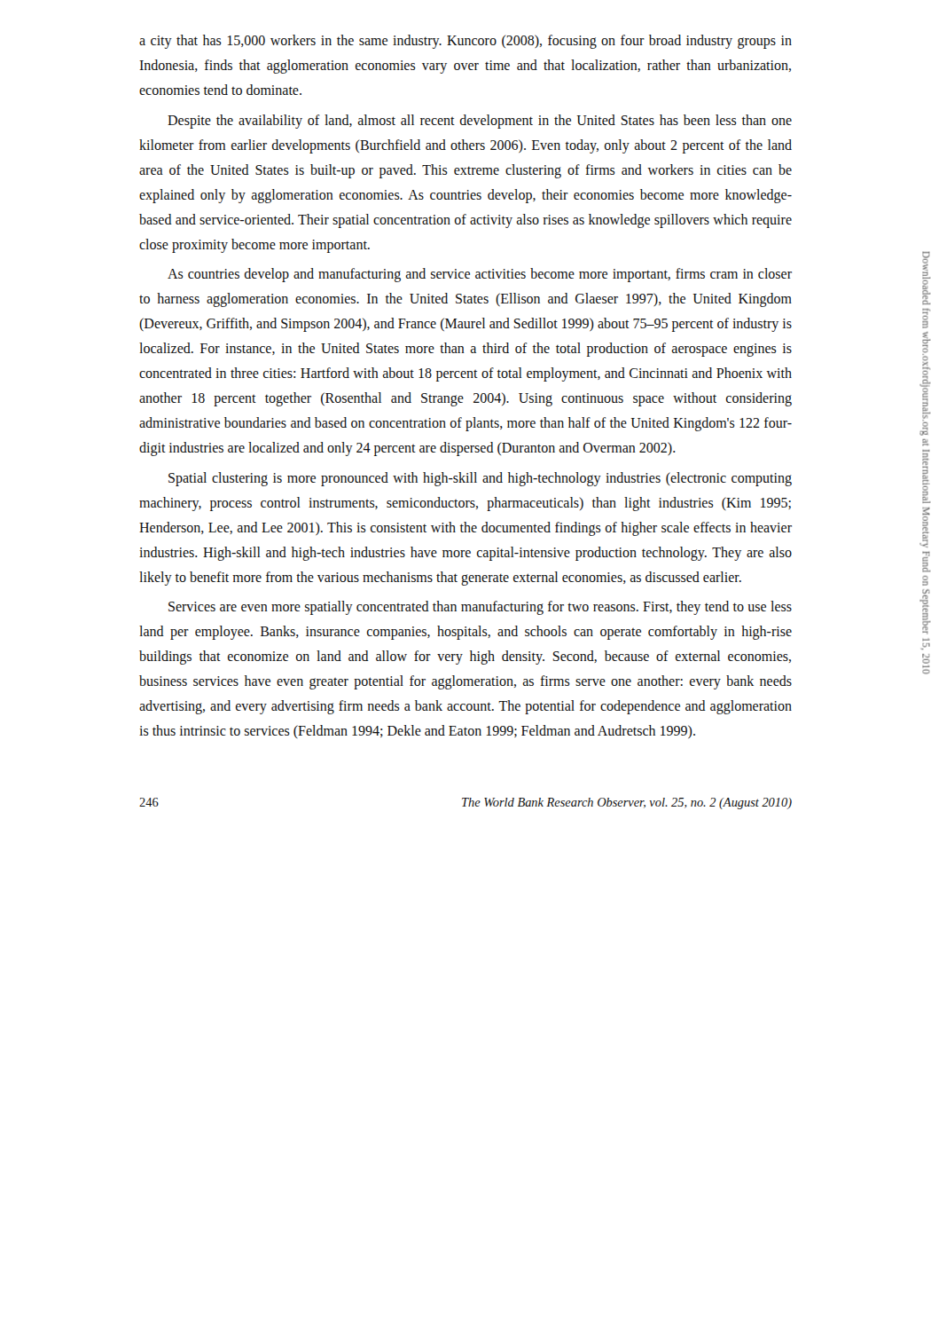a city that has 15,000 workers in the same industry. Kuncoro (2008), focusing on four broad industry groups in Indonesia, finds that agglomeration economies vary over time and that localization, rather than urbanization, economies tend to dominate.
Despite the availability of land, almost all recent development in the United States has been less than one kilometer from earlier developments (Burchfield and others 2006). Even today, only about 2 percent of the land area of the United States is built-up or paved. This extreme clustering of firms and workers in cities can be explained only by agglomeration economies. As countries develop, their economies become more knowledge-based and service-oriented. Their spatial concentration of activity also rises as knowledge spillovers which require close proximity become more important.
As countries develop and manufacturing and service activities become more important, firms cram in closer to harness agglomeration economies. In the United States (Ellison and Glaeser 1997), the United Kingdom (Devereux, Griffith, and Simpson 2004), and France (Maurel and Sedillot 1999) about 75–95 percent of industry is localized. For instance, in the United States more than a third of the total production of aerospace engines is concentrated in three cities: Hartford with about 18 percent of total employment, and Cincinnati and Phoenix with another 18 percent together (Rosenthal and Strange 2004). Using continuous space without considering administrative boundaries and based on concentration of plants, more than half of the United Kingdom's 122 four-digit industries are localized and only 24 percent are dispersed (Duranton and Overman 2002).
Spatial clustering is more pronounced with high-skill and high-technology industries (electronic computing machinery, process control instruments, semiconductors, pharmaceuticals) than light industries (Kim 1995; Henderson, Lee, and Lee 2001). This is consistent with the documented findings of higher scale effects in heavier industries. High-skill and high-tech industries have more capital-intensive production technology. They are also likely to benefit more from the various mechanisms that generate external economies, as discussed earlier.
Services are even more spatially concentrated than manufacturing for two reasons. First, they tend to use less land per employee. Banks, insurance companies, hospitals, and schools can operate comfortably in high-rise buildings that economize on land and allow for very high density. Second, because of external economies, business services have even greater potential for agglomeration, as firms serve one another: every bank needs advertising, and every advertising firm needs a bank account. The potential for codependence and agglomeration is thus intrinsic to services (Feldman 1994; Dekle and Eaton 1999; Feldman and Audretsch 1999).
246 The World Bank Research Observer, vol. 25, no. 2 (August 2010)
Downloaded from wbro.oxfordjournals.org at International Monetary Fund on September 15, 2010